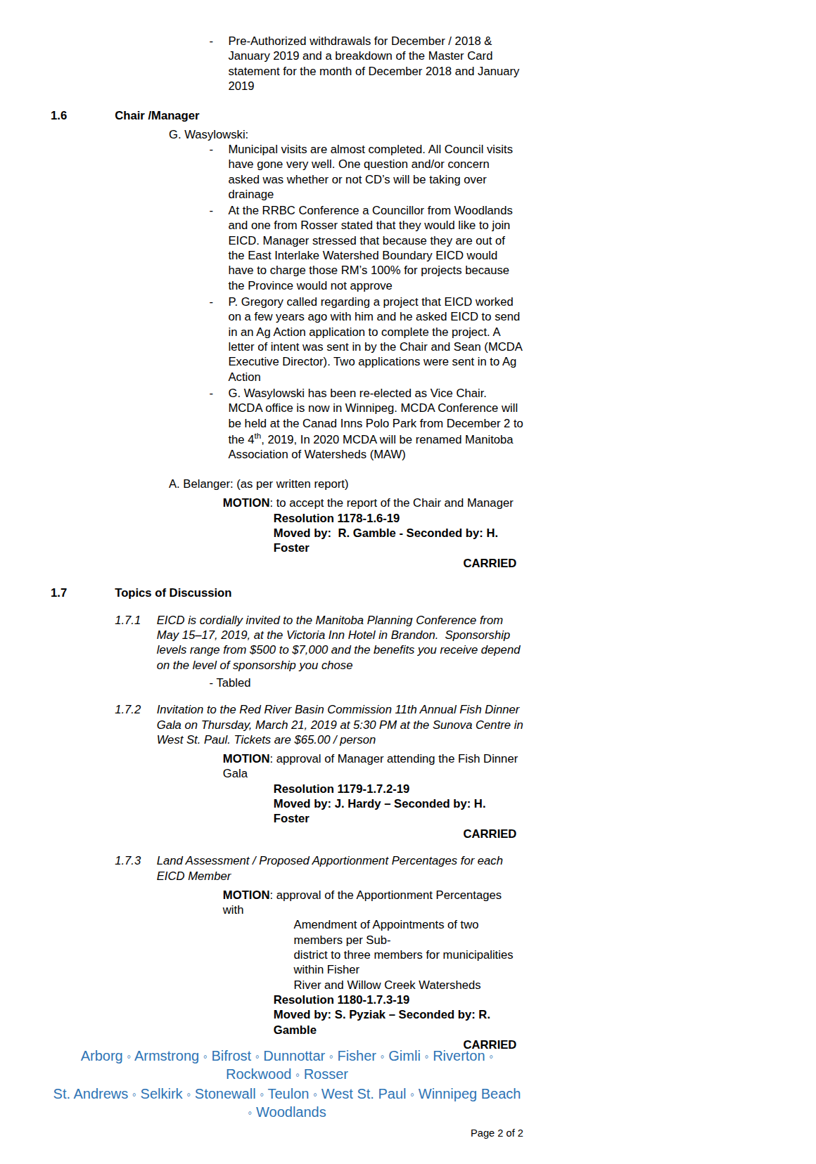Pre-Authorized withdrawals for December / 2018 & January 2019 and a breakdown of the Master Card statement for the month of December 2018 and January 2019
1.6
Chair /Manager
G. Wasylowski:
Municipal visits are almost completed. All Council visits have gone very well. One question and/or concern asked was whether or not CD’s will be taking over drainage
At the RRBC Conference a Councillor from Woodlands and one from Rosser stated that they would like to join EICD. Manager stressed that because they are out of the East Interlake Watershed Boundary EICD would have to charge those RM’s 100% for projects because the Province would not approve
P. Gregory called regarding a project that EICD worked on a few years ago with him and he asked EICD to send in an Ag Action application to complete the project. A letter of intent was sent in by the Chair and Sean (MCDA Executive Director). Two applications were sent in to Ag Action
G. Wasylowski has been re-elected as Vice Chair. MCDA office is now in Winnipeg. MCDA Conference will be held at the Canad Inns Polo Park from December 2 to the 4th, 2019, In 2020 MCDA will be renamed Manitoba Association of Watersheds (MAW)
A. Belanger: (as per written report)
MOTION: to accept the report of the Chair and Manager
Resolution 1178-1.6-19
Moved by: R. Gamble - Seconded by: H. Foster
CARRIED
1.7
Topics of Discussion
1.7.1
EICD is cordially invited to the Manitoba Planning Conference from May 15–17, 2019, at the Victoria Inn Hotel in Brandon. Sponsorship levels range from $500 to $7,000 and the benefits you receive depend on the level of sponsorship you chose
Tabled
1.7.2
Invitation to the Red River Basin Commission 11th Annual Fish Dinner Gala on Thursday, March 21, 2019 at 5:30 PM at the Sunova Centre in West St. Paul. Tickets are $65.00 / person
MOTION: approval of Manager attending the Fish Dinner Gala
Resolution 1179-1.7.2-19
Moved by: J. Hardy – Seconded by: H. Foster
CARRIED
1.7.3
Land Assessment / Proposed Apportionment Percentages for each EICD Member
MOTION: approval of the Apportionment Percentages with
Amendment of Appointments of two members per Sub-
district to three members for municipalities within Fisher
River and Willow Creek Watersheds
Resolution 1180-1.7.3-19
Moved by: S. Pyziak – Seconded by: R. Gamble
CARRIED
Arborg ◦ Armstrong ◦ Bifrost ◦ Dunnottar ◦ Fisher ◦ Gimli ◦ Riverton ◦ Rockwood ◦ Rosser
St. Andrews ◦ Selkirk ◦ Stonewall ◦ Teulon ◦ West St. Paul ◦ Winnipeg Beach ◦ Woodlands
Page 2 of 2